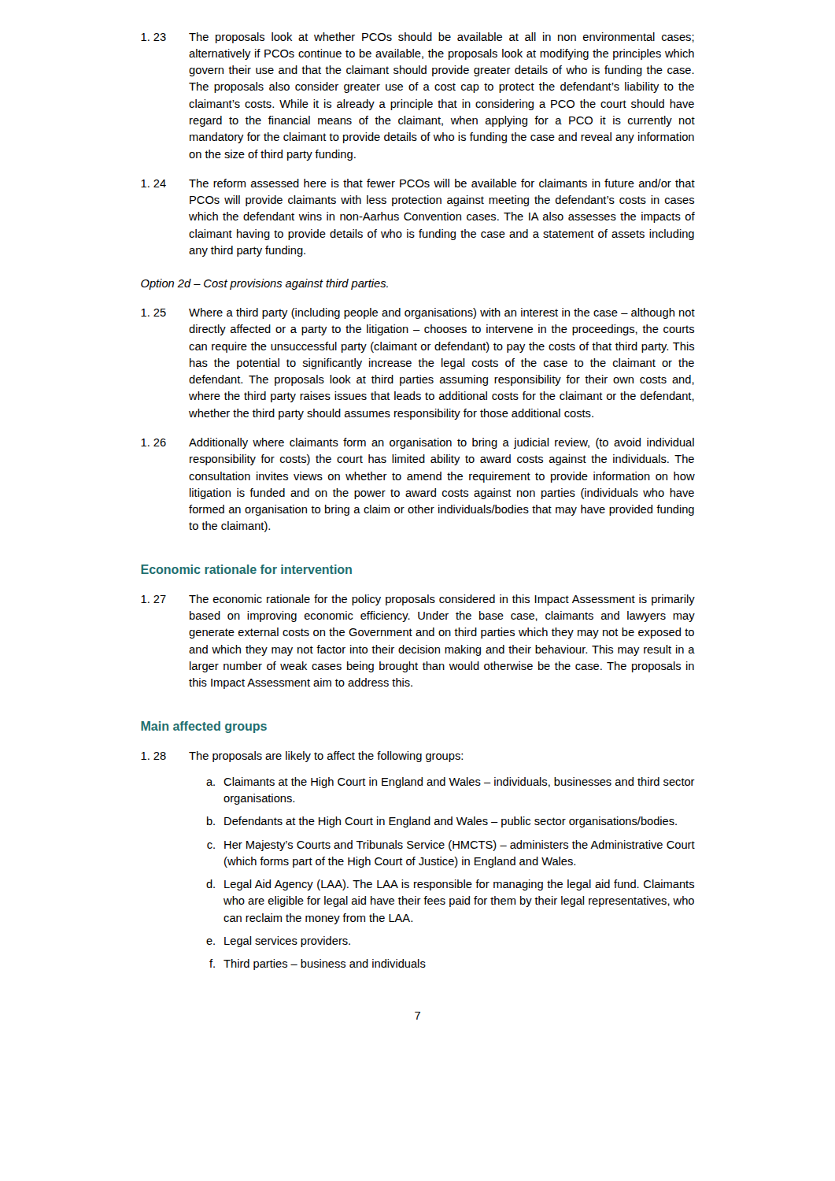1. 23 The proposals look at whether PCOs should be available at all in non environmental cases; alternatively if PCOs continue to be available, the proposals look at modifying the principles which govern their use and that the claimant should provide greater details of who is funding the case. The proposals also consider greater use of a cost cap to protect the defendant’s liability to the claimant’s costs. While it is already a principle that in considering a PCO the court should have regard to the financial means of the claimant, when applying for a PCO it is currently not mandatory for the claimant to provide details of who is funding the case and reveal any information on the size of third party funding.
1. 24 The reform assessed here is that fewer PCOs will be available for claimants in future and/or that PCOs will provide claimants with less protection against meeting the defendant’s costs in cases which the defendant wins in non-Aarhus Convention cases. The IA also assesses the impacts of claimant having to provide details of who is funding the case and a statement of assets including any third party funding.
Option 2d – Cost provisions against third parties.
1. 25 Where a third party (including people and organisations) with an interest in the case – although not directly affected or a party to the litigation – chooses to intervene in the proceedings, the courts can require the unsuccessful party (claimant or defendant) to pay the costs of that third party. This has the potential to significantly increase the legal costs of the case to the claimant or the defendant. The proposals look at third parties assuming responsibility for their own costs and, where the third party raises issues that leads to additional costs for the claimant or the defendant, whether the third party should assumes responsibility for those additional costs.
1. 26 Additionally where claimants form an organisation to bring a judicial review, (to avoid individual responsibility for costs) the court has limited ability to award costs against the individuals. The consultation invites views on whether to amend the requirement to provide information on how litigation is funded and on the power to award costs against non parties (individuals who have formed an organisation to bring a claim or other individuals/bodies that may have provided funding to the claimant).
Economic rationale for intervention
1. 27 The economic rationale for the policy proposals considered in this Impact Assessment is primarily based on improving economic efficiency. Under the base case, claimants and lawyers may generate external costs on the Government and on third parties which they may not be exposed to and which they may not factor into their decision making and their behaviour. This may result in a larger number of weak cases being brought than would otherwise be the case. The proposals in this Impact Assessment aim to address this.
Main affected groups
1. 28 The proposals are likely to affect the following groups:
Claimants at the High Court in England and Wales – individuals, businesses and third sector organisations.
Defendants at the High Court in England and Wales – public sector organisations/bodies.
Her Majesty’s Courts and Tribunals Service (HMCTS) – administers the Administrative Court (which forms part of the High Court of Justice) in England and Wales.
Legal Aid Agency (LAA). The LAA is responsible for managing the legal aid fund. Claimants who are eligible for legal aid have their fees paid for them by their legal representatives, who can reclaim the money from the LAA.
Legal services providers.
Third parties – business and individuals
7